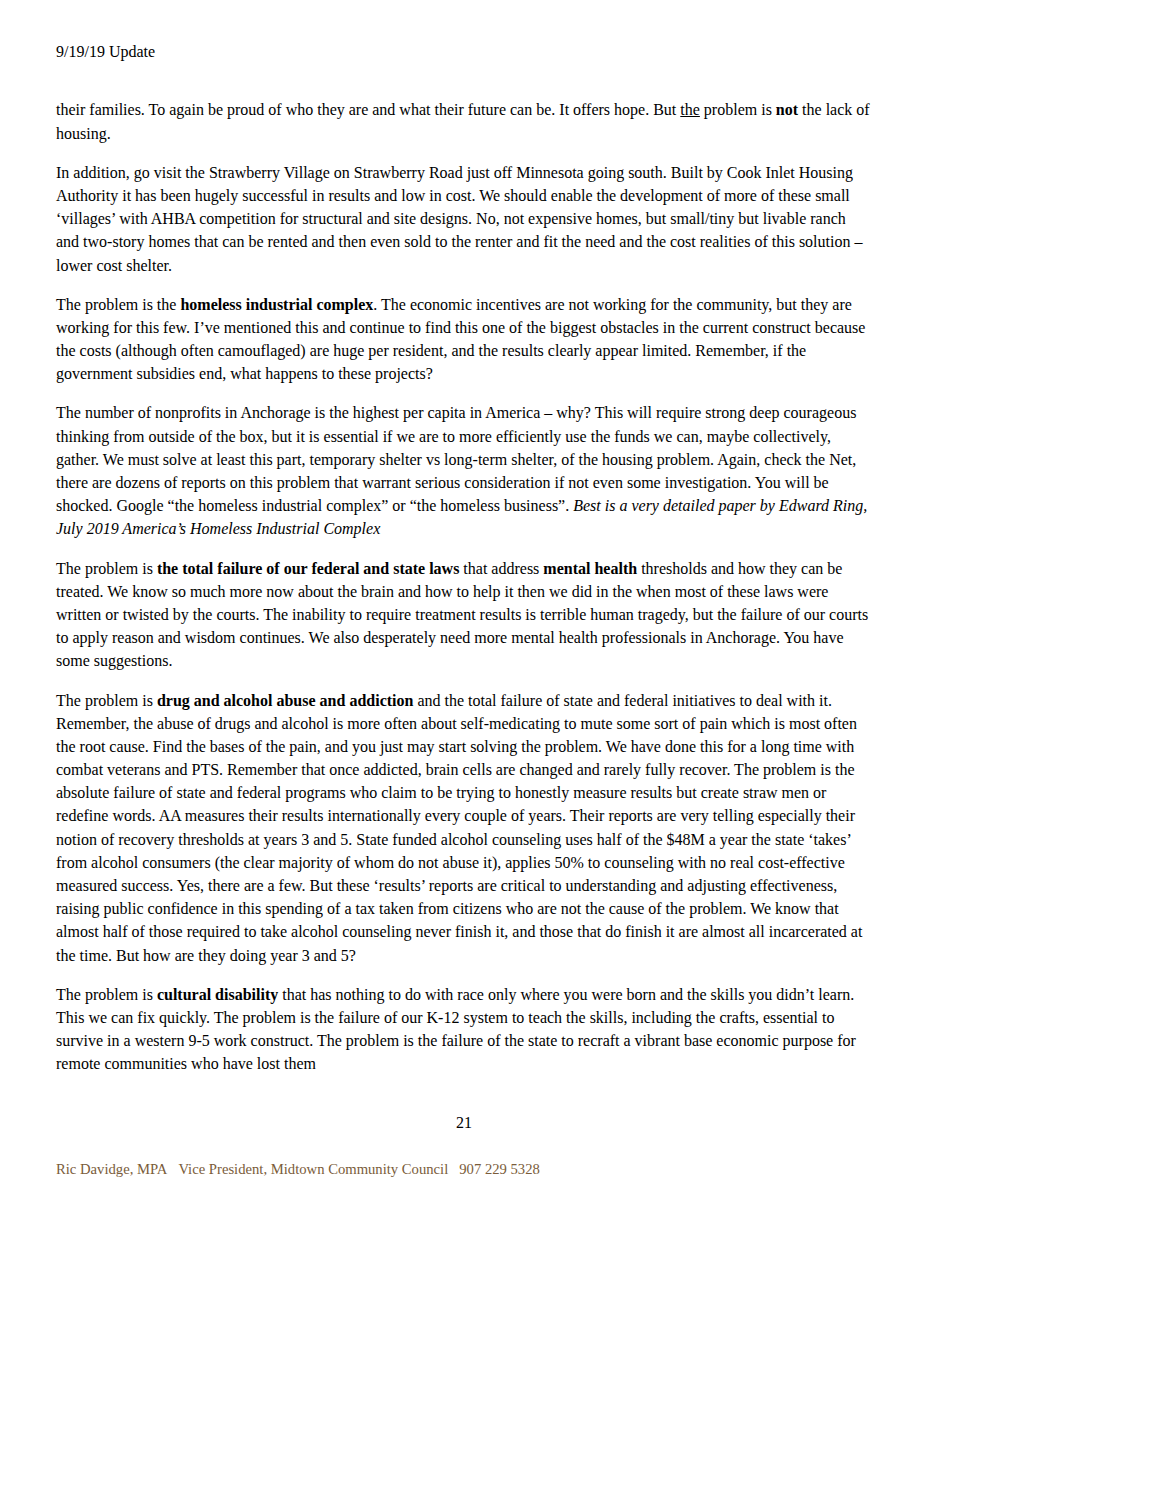9/19/19 Update
their families. To again be proud of who they are and what their future can be. It offers hope. But the problem is not the lack of housing.
In addition, go visit the Strawberry Village on Strawberry Road just off Minnesota going south. Built by Cook Inlet Housing Authority it has been hugely successful in results and low in cost. We should enable the development of more of these small ‘villages’ with AHBA competition for structural and site designs. No, not expensive homes, but small/tiny but livable ranch and two-story homes that can be rented and then even sold to the renter and fit the need and the cost realities of this solution – lower cost shelter.
The problem is the homeless industrial complex. The economic incentives are not working for the community, but they are working for this few. I’ve mentioned this and continue to find this one of the biggest obstacles in the current construct because the costs (although often camouflaged) are huge per resident, and the results clearly appear limited. Remember, if the government subsidies end, what happens to these projects?
The number of nonprofits in Anchorage is the highest per capita in America – why? This will require strong deep courageous thinking from outside of the box, but it is essential if we are to more efficiently use the funds we can, maybe collectively, gather. We must solve at least this part, temporary shelter vs long-term shelter, of the housing problem. Again, check the Net, there are dozens of reports on this problem that warrant serious consideration if not even some investigation. You will be shocked. Google “the homeless industrial complex” or “the homeless business”. Best is a very detailed paper by Edward Ring, July 2019 America’s Homeless Industrial Complex
The problem is the total failure of our federal and state laws that address mental health thresholds and how they can be treated. We know so much more now about the brain and how to help it then we did in the when most of these laws were written or twisted by the courts. The inability to require treatment results is terrible human tragedy, but the failure of our courts to apply reason and wisdom continues. We also desperately need more mental health professionals in Anchorage. You have some suggestions.
The problem is drug and alcohol abuse and addiction and the total failure of state and federal initiatives to deal with it. Remember, the abuse of drugs and alcohol is more often about self-medicating to mute some sort of pain which is most often the root cause. Find the bases of the pain, and you just may start solving the problem. We have done this for a long time with combat veterans and PTS. Remember that once addicted, brain cells are changed and rarely fully recover. The problem is the absolute failure of state and federal programs who claim to be trying to honestly measure results but create straw men or redefine words. AA measures their results internationally every couple of years. Their reports are very telling especially their notion of recovery thresholds at years 3 and 5. State funded alcohol counseling uses half of the $48M a year the state ‘takes’ from alcohol consumers (the clear majority of whom do not abuse it), applies 50% to counseling with no real cost-effective measured success. Yes, there are a few. But these ‘results’ reports are critical to understanding and adjusting effectiveness, raising public confidence in this spending of a tax taken from citizens who are not the cause of the problem. We know that almost half of those required to take alcohol counseling never finish it, and those that do finish it are almost all incarcerated at the time. But how are they doing year 3 and 5?
The problem is cultural disability that has nothing to do with race only where you were born and the skills you didn’t learn. This we can fix quickly. The problem is the failure of our K-12 system to teach the skills, including the crafts, essential to survive in a western 9-5 work construct. The problem is the failure of the state to recraft a vibrant base economic purpose for remote communities who have lost them
21
Ric Davidge, MPA Vice President, Midtown Community Council 907 229 5328